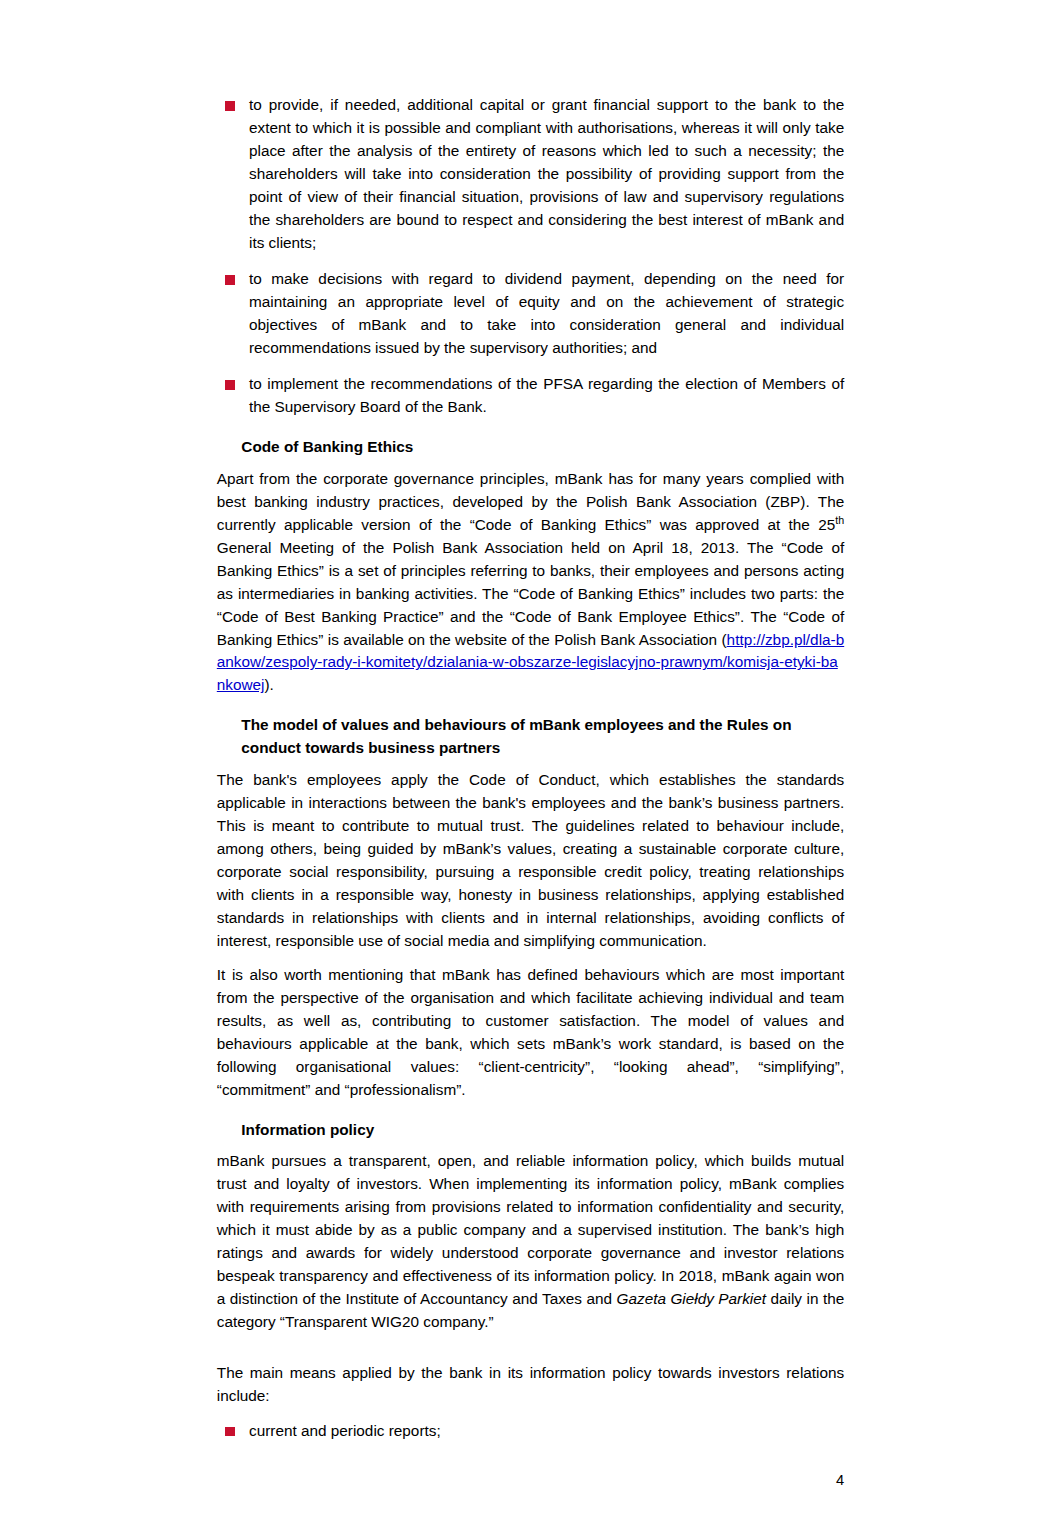to provide, if needed, additional capital or grant financial support to the bank to the extent to which it is possible and compliant with authorisations, whereas it will only take place after the analysis of the entirety of reasons which led to such a necessity; the shareholders will take into consideration the possibility of providing support from the point of view of their financial situation, provisions of law and supervisory regulations the shareholders are bound to respect and considering the best interest of mBank and its clients;
to make decisions with regard to dividend payment, depending on the need for maintaining an appropriate level of equity and on the achievement of strategic objectives of mBank and to take into consideration general and individual recommendations issued by the supervisory authorities; and
to implement the recommendations of the PFSA regarding the election of Members of the Supervisory Board of the Bank.
Code of Banking Ethics
Apart from the corporate governance principles, mBank has for many years complied with best banking industry practices, developed by the Polish Bank Association (ZBP). The currently applicable version of the “Code of Banking Ethics” was approved at the 25th General Meeting of the Polish Bank Association held on April 18, 2013. The “Code of Banking Ethics” is a set of principles referring to banks, their employees and persons acting as intermediaries in banking activities. The “Code of Banking Ethics” includes two parts: the “Code of Best Banking Practice” and the “Code of Bank Employee Ethics”. The “Code of Banking Ethics” is available on the website of the Polish Bank Association (http://zbp.pl/dla-bankow/zespoly-rady-i-komitety/dzialania-w-obszarze-legislacyjno-prawnym/komisja-etyki-bankowej).
The model of values and behaviours of mBank employees and the Rules on conduct towards business partners
The bank's employees apply the Code of Conduct, which establishes the standards applicable in interactions between the bank's employees and the bank’s business partners. This is meant to contribute to mutual trust. The guidelines related to behaviour include, among others, being guided by mBank’s values, creating a sustainable corporate culture, corporate social responsibility, pursuing a responsible credit policy, treating relationships with clients in a responsible way, honesty in business relationships, applying established standards in relationships with clients and in internal relationships, avoiding conflicts of interest, responsible use of social media and simplifying communication.
It is also worth mentioning that mBank has defined behaviours which are most important from the perspective of the organisation and which facilitate achieving individual and team results, as well as, contributing to customer satisfaction. The model of values and behaviours applicable at the bank, which sets mBank’s work standard, is based on the following organisational values: “client-centricity”, “looking ahead”, “simplifying”, “commitment” and “professionalism”.
Information policy
mBank pursues a transparent, open, and reliable information policy, which builds mutual trust and loyalty of investors. When implementing its information policy, mBank complies with requirements arising from provisions related to information confidentiality and security, which it must abide by as a public company and a supervised institution. The bank’s high ratings and awards for widely understood corporate governance and investor relations bespeak transparency and effectiveness of its information policy. In 2018, mBank again won a distinction of the Institute of Accountancy and Taxes and Gazeta Giełdy Parkiet daily in the category “Transparent WIG20 company.”
The main means applied by the bank in its information policy towards investors relations include:
current and periodic reports;
4